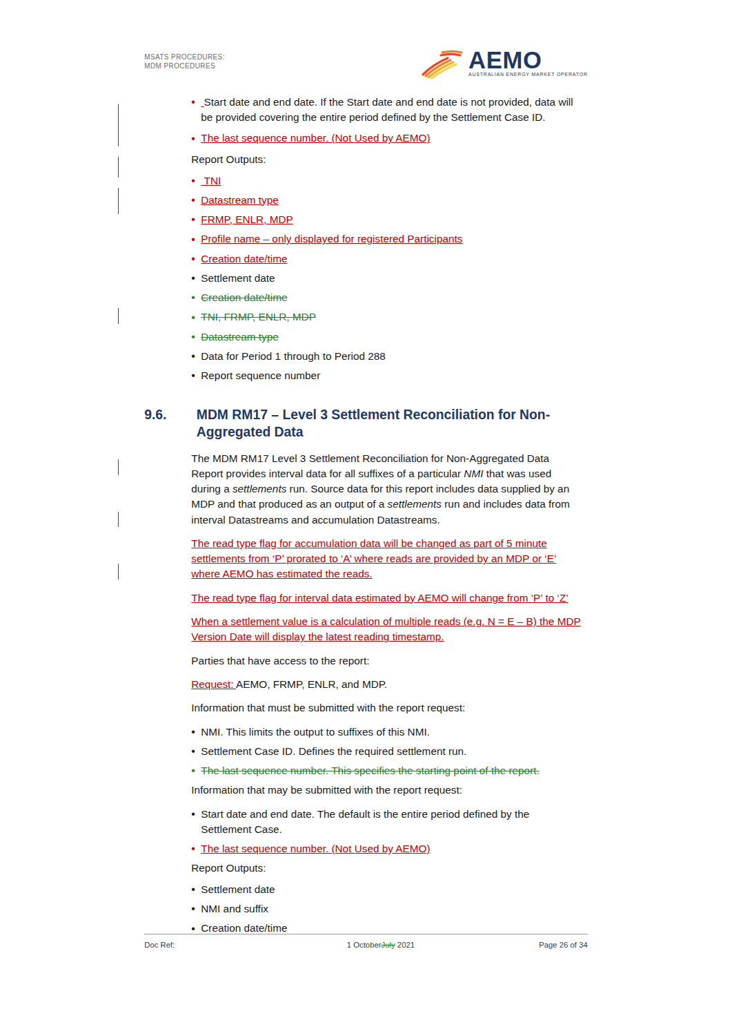MSATS Procedures:
MDM Procedures
AEMO
Australian Energy Market Operator
Start date and end date. If the Start date and end date is not provided, data will be provided covering the entire period defined by the Settlement Case ID.
The last sequence number. (Not Used by AEMO)
Report Outputs:
TNI
Datastream type
FRMP, ENLR, MDP
Profile name – only displayed for registered Participants
Creation date/time
Settlement date
Creation date/time
TNI, FRMP, ENLR, MDP
Datastream type
Data for Period 1 through to Period 288
Report sequence number
9.6. MDM RM17 – Level 3 Settlement Reconciliation for Non-Aggregated Data
The MDM RM17 Level 3 Settlement Reconciliation for Non-Aggregated Data Report provides interval data for all suffixes of a particular NMI that was used during a settlements run. Source data for this report includes data supplied by an MDP and that produced as an output of a settlements run and includes data from interval Datastreams and accumulation Datastreams.
The read type flag for accumulation data will be changed as part of 5 minute settlements from ‘P’ prorated to ‘A’ where reads are provided by an MDP or ‘E’ where AEMO has estimated the reads.
The read type flag for interval data estimated by AEMO will change from ‘P’ to ‘Z’
When a settlement value is a calculation of multiple reads (e.g. N = E – B) the MDP Version Date will display the latest reading timestamp.
Parties that have access to the report:
Request: AEMO, FRMP, ENLR, and MDP.
Information that must be submitted with the report request:
NMI. This limits the output to suffixes of this NMI.
Settlement Case ID. Defines the required settlement run.
The last sequence number. This specifies the starting point of the report.
Information that may be submitted with the report request:
Start date and end date. The default is the entire period defined by the Settlement Case.
The last sequence number. (Not Used by AEMO)
Report Outputs:
Settlement date
NMI and suffix
Creation date/time
Doc Ref:
1 OctoberJuly 2021
Page 26 of 34